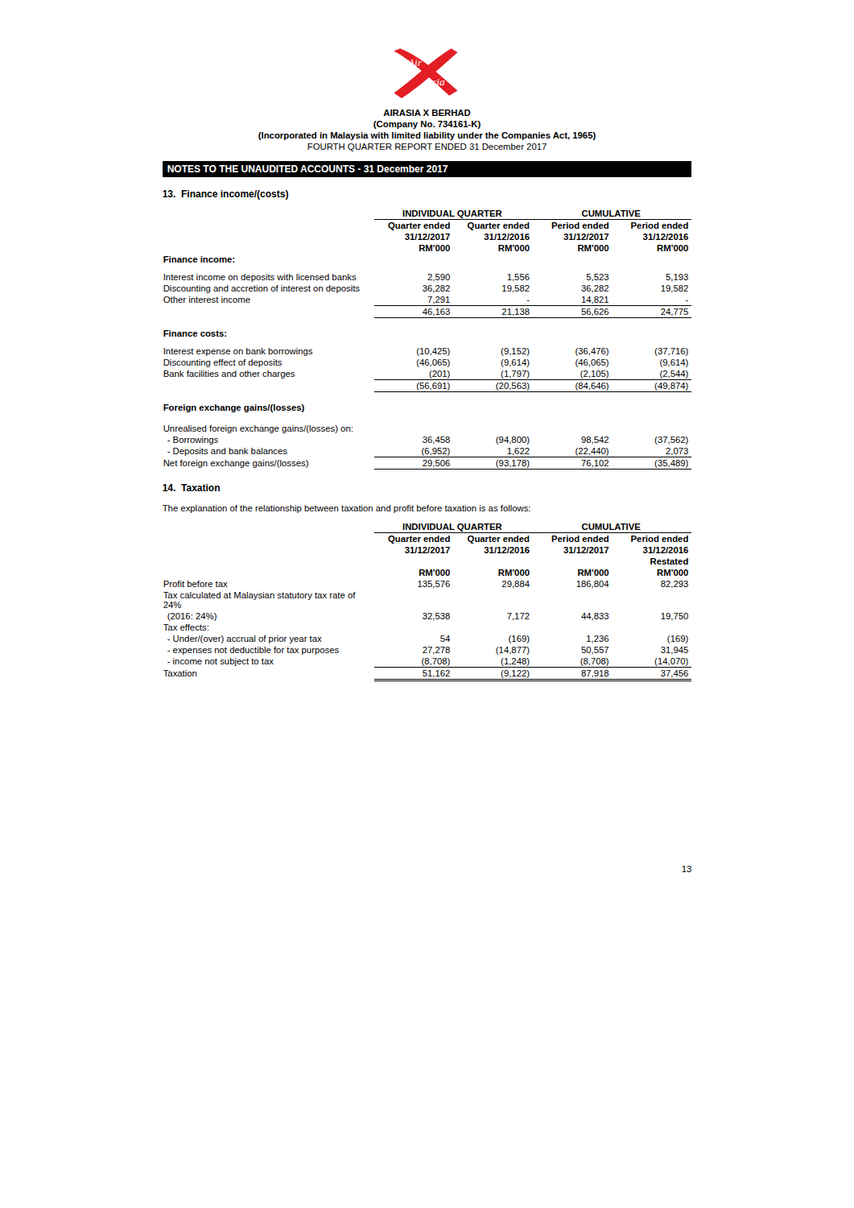Air Asia
AIRASIA X BERHAD
(Company No. 734161-K)
(Incorporated in Malaysia with limited liability under the Companies Act, 1965)
FOURTH QUARTER REPORT ENDED 31 December 2017
NOTES TO THE UNAUDITED ACCOUNTS - 31 December 2017
13. Finance income/(costs)
| | INDIVIDUAL QUARTER | CUMULATIVE |
| | Quarter ended | Quarter ended | Period ended | Period ended |
| | 31/12/2017 | 31/12/2016 | 31/12/2017 | 31/12/2016 |
| | RM'000 | RM'000 | RM'000 | RM'000 |
| Finance income: | | | | |
| Interest income on deposits with licensed banks | 2,590 | 1,556 | 5,523 | 5,193 |
| Discounting and accretion of interest on deposits | 36,282 | 19,582 | 36,282 | 19,582 |
| Other interest income | 7,291 | - | 14,821 | - |
| | 46,163 | 21,138 | 56,626 | 24,775 |
| Finance costs: | | | | |
| Interest expense on bank borrowings | (10,425) | (9,152) | (36,476) | (37,716) |
| Discounting effect of deposits | (46,065) | (9,614) | (46,065) | (9,614) |
| Bank facilities and other charges | (201) | (1,797) | (2,105) | (2,544) |
| | (56,691) | (20,563) | (84,646) | (49,874) |
| Foreign exchange gains/(losses) | | | | |
| Unrealised foreign exchange gains/(losses) on: | | | | |
| - Borrowings | 36,458 | (94,800) | 98,542 | (37,562) |
| - Deposits and bank balances | (6,952) | 1,622 | (22,440) | 2,073 |
| Net foreign exchange gains/(losses) | 29,506 | (93,178) | 76,102 | (35,489) |
14. Taxation
The explanation of the relationship between taxation and profit before taxation is as follows:
| | INDIVIDUAL QUARTER | CUMULATIVE |
| | Quarter ended | Quarter ended | Period ended | Period ended |
| | 31/12/2017 | 31/12/2016 | 31/12/2017 | 31/12/2016 |
| | | | | Restated |
| | RM'000 | RM'000 | RM'000 | RM'000 |
| Profit before tax | 135,576 | 29,884 | 186,804 | 82,293 |
| Tax calculated at Malaysian statutory tax rate of 24% | | | | |
| (2016: 24%) | 32,538 | 7,172 | 44,833 | 19,750 |
| Tax effects: | | | | |
| - Under/(over) accrual of prior year tax | 54 | (169) | 1,236 | (169) |
| - expenses not deductible for tax purposes | 27,278 | (14,877) | 50,557 | 31,945 |
| - income not subject to tax | (8,708) | (1,248) | (8,708) | (14,070) |
| Taxation | 51,162 | (9,122) | 87,918 | 37,456 |
13